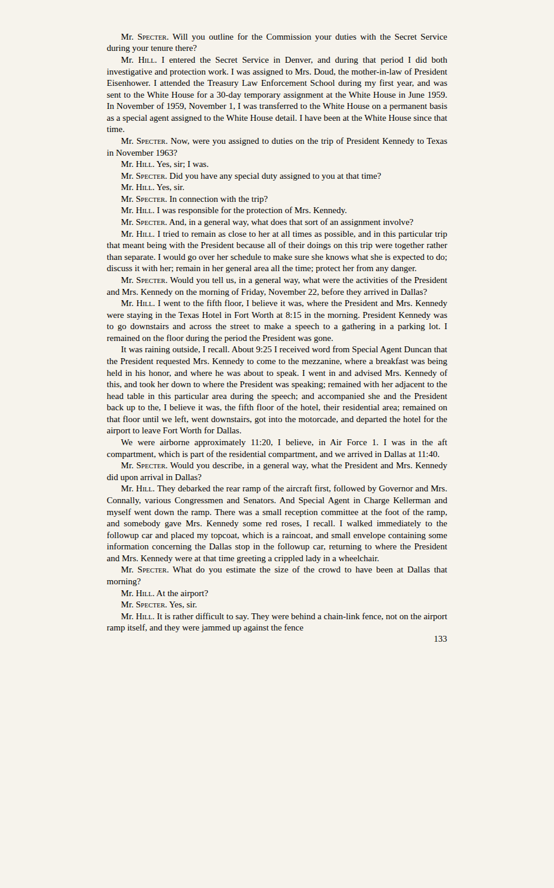Mr. Specter. Will you outline for the Commission your duties with the Secret Service during your tenure there?
Mr. Hill. I entered the Secret Service in Denver, and during that period I did both investigative and protection work. I was assigned to Mrs. Doud, the mother-in-law of President Eisenhower. I attended the Treasury Law Enforcement School during my first year, and was sent to the White House for a 30-day temporary assignment at the White House in June 1959. In November of 1959, November 1, I was transferred to the White House on a permanent basis as a special agent assigned to the White House detail. I have been at the White House since that time.
Mr. Specter. Now, were you assigned to duties on the trip of President Kennedy to Texas in November 1963?
Mr. Hill. Yes, sir; I was.
Mr. Specter. Did you have any special duty assigned to you at that time?
Mr. Hill. Yes, sir.
Mr. Specter. In connection with the trip?
Mr. Hill. I was responsible for the protection of Mrs. Kennedy.
Mr. Specter. And, in a general way, what does that sort of an assignment involve?
Mr. Hill. I tried to remain as close to her at all times as possible, and in this particular trip that meant being with the President because all of their doings on this trip were together rather than separate. I would go over her schedule to make sure she knows what she is expected to do; discuss it with her; remain in her general area all the time; protect her from any danger.
Mr. Specter. Would you tell us, in a general way, what were the activities of the President and Mrs. Kennedy on the morning of Friday, November 22, before they arrived in Dallas?
Mr. Hill. I went to the fifth floor, I believe it was, where the President and Mrs. Kennedy were staying in the Texas Hotel in Fort Worth at 8:15 in the morning. President Kennedy was to go downstairs and across the street to make a speech to a gathering in a parking lot. I remained on the floor during the period the President was gone.
It was raining outside, I recall. About 9:25 I received word from Special Agent Duncan that the President requested Mrs. Kennedy to come to the mezzanine, where a breakfast was being held in his honor, and where he was about to speak. I went in and advised Mrs. Kennedy of this, and took her down to where the President was speaking; remained with her adjacent to the head table in this particular area during the speech; and accompanied she and the President back up to the, I believe it was, the fifth floor of the hotel, their residential area; remained on that floor until we left, went downstairs, got into the motorcade, and departed the hotel for the airport to leave Fort Worth for Dallas.
We were airborne approximately 11:20, I believe, in Air Force 1. I was in the aft compartment, which is part of the residential compartment, and we arrived in Dallas at 11:40.
Mr. Specter. Would you describe, in a general way, what the President and Mrs. Kennedy did upon arrival in Dallas?
Mr. Hill. They debarked the rear ramp of the aircraft first, followed by Governor and Mrs. Connally, various Congressmen and Senators. And Special Agent in Charge Kellerman and myself went down the ramp. There was a small reception committee at the foot of the ramp, and somebody gave Mrs. Kennedy some red roses, I recall. I walked immediately to the followup car and placed my topcoat, which is a raincoat, and small envelope containing some information concerning the Dallas stop in the followup car, returning to where the President and Mrs. Kennedy were at that time greeting a crippled lady in a wheelchair.
Mr. Specter. What do you estimate the size of the crowd to have been at Dallas that morning?
Mr. Hill. At the airport?
Mr. Specter. Yes, sir.
Mr. Hill. It is rather difficult to say. They were behind a chain-link fence, not on the airport ramp itself, and they were jammed up against the fence
133